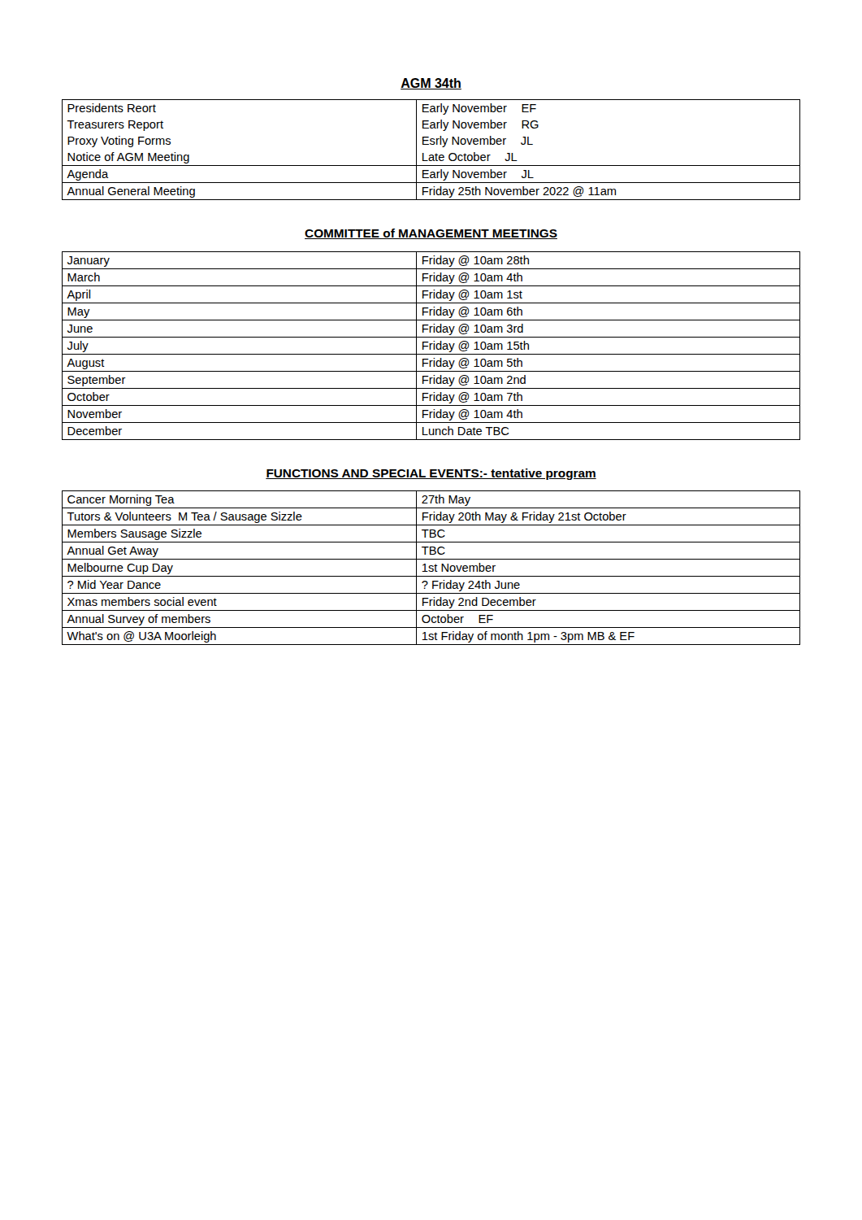AGM 34th
| Presidents Reort | Early November EF |
| Treasurers Report | Early November RG |
| Proxy Voting Forms | Esrly November JL |
| Notice of AGM Meeting | Late October JL |
| Agenda | Early November JL |
| Annual General Meeting | Friday 25th November 2022 @ 11am |
COMMITTEE of MANAGEMENT MEETINGS
| January | Friday @ 10am 28th |
| March | Friday @ 10am 4th |
| April | Friday @ 10am 1st |
| May | Friday @ 10am 6th |
| June | Friday @ 10am 3rd |
| July | Friday @ 10am 15th |
| August | Friday @ 10am 5th |
| September | Friday @ 10am 2nd |
| October | Friday @ 10am 7th |
| November | Friday @ 10am 4th |
| December | Lunch Date TBC |
FUNCTIONS AND SPECIAL EVENTS:- tentative program
| Cancer Morning Tea | 27th May |
| Tutors & Volunteers M Tea / Sausage Sizzle | Friday 20th May & Friday 21st October |
| Members Sausage Sizzle | TBC |
| Annual Get Away | TBC |
| Melbourne Cup Day | 1st November |
| ? Mid Year Dance | ? Friday 24th June |
| Xmas members social event | Friday 2nd December |
| Annual Survey of members | October EF |
| What's on @ U3A Moorleigh | 1st Friday of month 1pm - 3pm MB & EF |